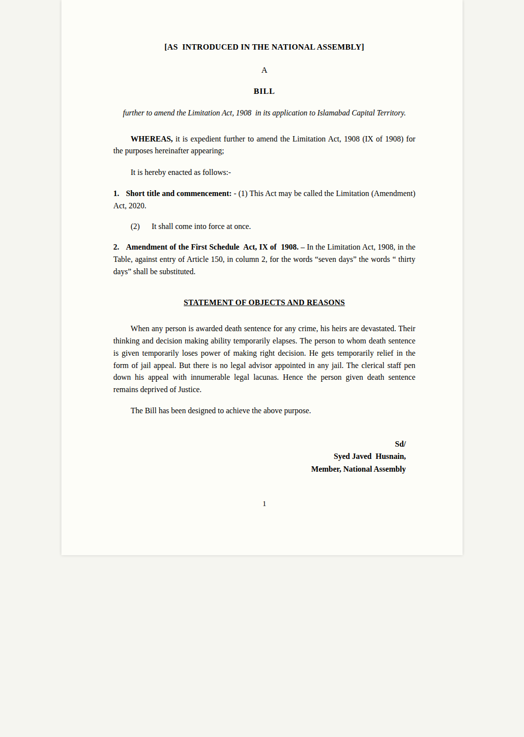[AS INTRODUCED IN THE NATIONAL ASSEMBLY]
A
BILL
further to amend the Limitation Act, 1908 in its application to Islamabad Capital Territory.
WHEREAS, it is expedient further to amend the Limitation Act, 1908 (IX of 1908) for the purposes hereinafter appearing;
It is hereby enacted as follows:-
1. Short title and commencement: - (1) This Act may be called the Limitation (Amendment) Act, 2020.
(2) It shall come into force at once.
2. Amendment of the First Schedule Act, IX of 1908. – In the Limitation Act, 1908, in the Table, against entry of Article 150, in column 2, for the words “seven days” the words “ thirty days” shall be substituted.
STATEMENT OF OBJECTS AND REASONS
When any person is awarded death sentence for any crime, his heirs are devastated. Their thinking and decision making ability temporarily elapses. The person to whom death sentence is given temporarily loses power of making right decision. He gets temporarily relief in the form of jail appeal. But there is no legal advisor appointed in any jail. The clerical staff pen down his appeal with innumerable legal lacunas. Hence the person given death sentence remains deprived of Justice.
The Bill has been designed to achieve the above purpose.
Sd/
Syed Javed Husnain,
Member, National Assembly
1